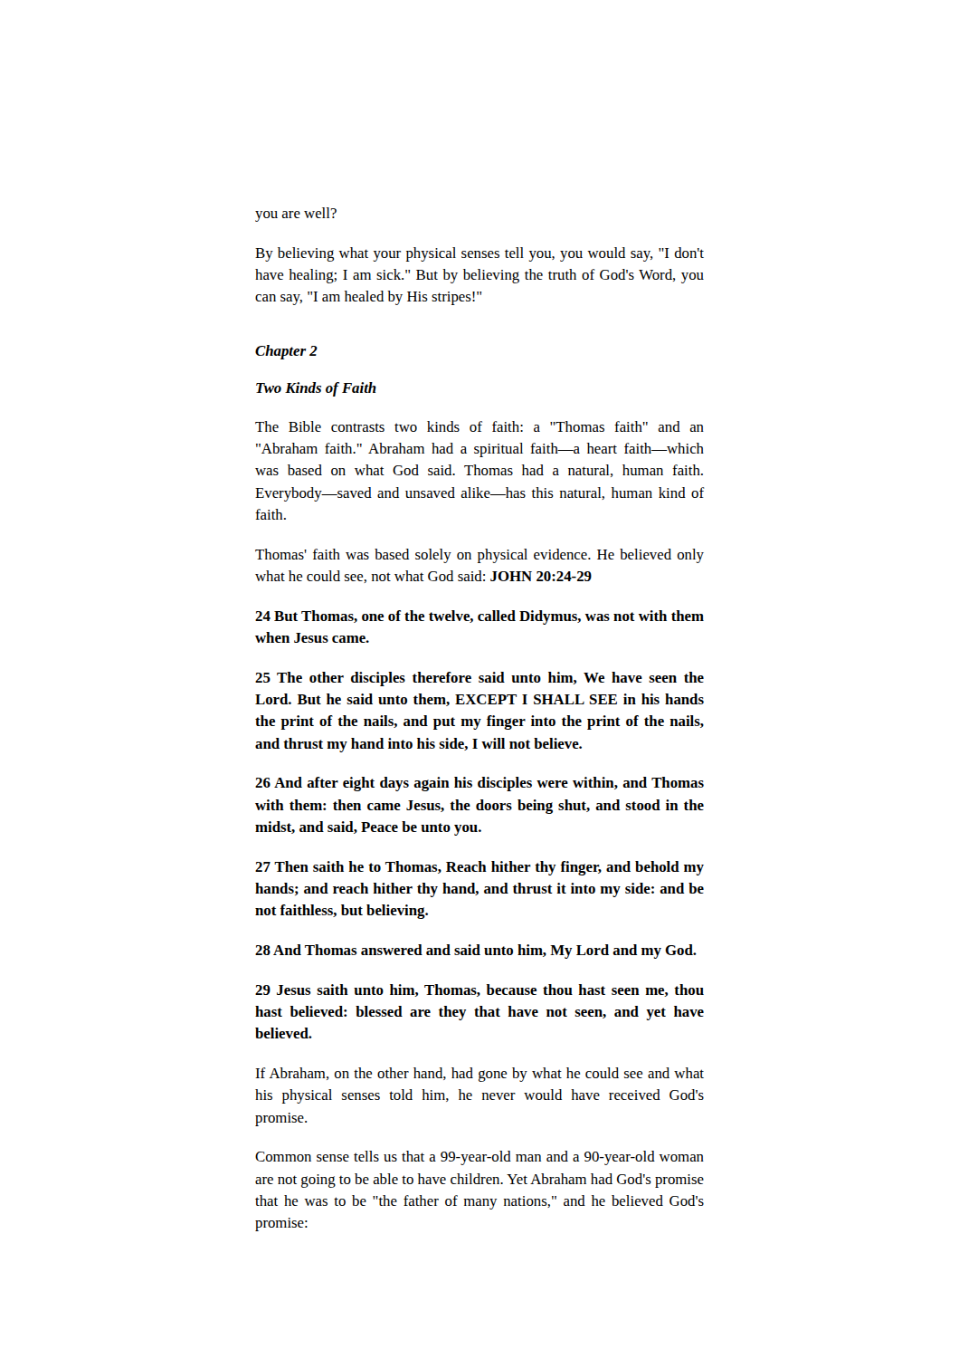you are well?
By believing what your physical senses tell you, you would say, "I don't have healing; I am sick." But by believing the truth of God's Word, you can say, "I am healed by His stripes!"
Chapter 2
Two Kinds of Faith
The Bible contrasts two kinds of faith: a "Thomas faith" and an "Abraham faith." Abraham had a spiritual faith—a heart faith—which was based on what God said. Thomas had a natural, human faith. Everybody—saved and unsaved alike—has this natural, human kind of faith.
Thomas' faith was based solely on physical evidence. He believed only what he could see, not what God said: JOHN 20:24-29
24 But Thomas, one of the twelve, called Didymus, was not with them when Jesus came.
25 The other disciples therefore said unto him, We have seen the Lord. But he said unto them, EXCEPT I SHALL SEE in his hands the print of the nails, and put my finger into the print of the nails, and thrust my hand into his side, I will not believe.
26 And after eight days again his disciples were within, and Thomas with them: then came Jesus, the doors being shut, and stood in the midst, and said, Peace be unto you.
27 Then saith he to Thomas, Reach hither thy finger, and behold my hands; and reach hither thy hand, and thrust it into my side: and be not faithless, but believing.
28 And Thomas answered and said unto him, My Lord and my God.
29 Jesus saith unto him, Thomas, because thou hast seen me, thou hast believed: blessed are they that have not seen, and yet have believed.
If Abraham, on the other hand, had gone by what he could see and what his physical senses told him, he never would have received God's promise.
Common sense tells us that a 99-year-old man and a 90-year-old woman are not going to be able to have children. Yet Abraham had God's promise that he was to be "the father of many nations," and he believed God's promise: